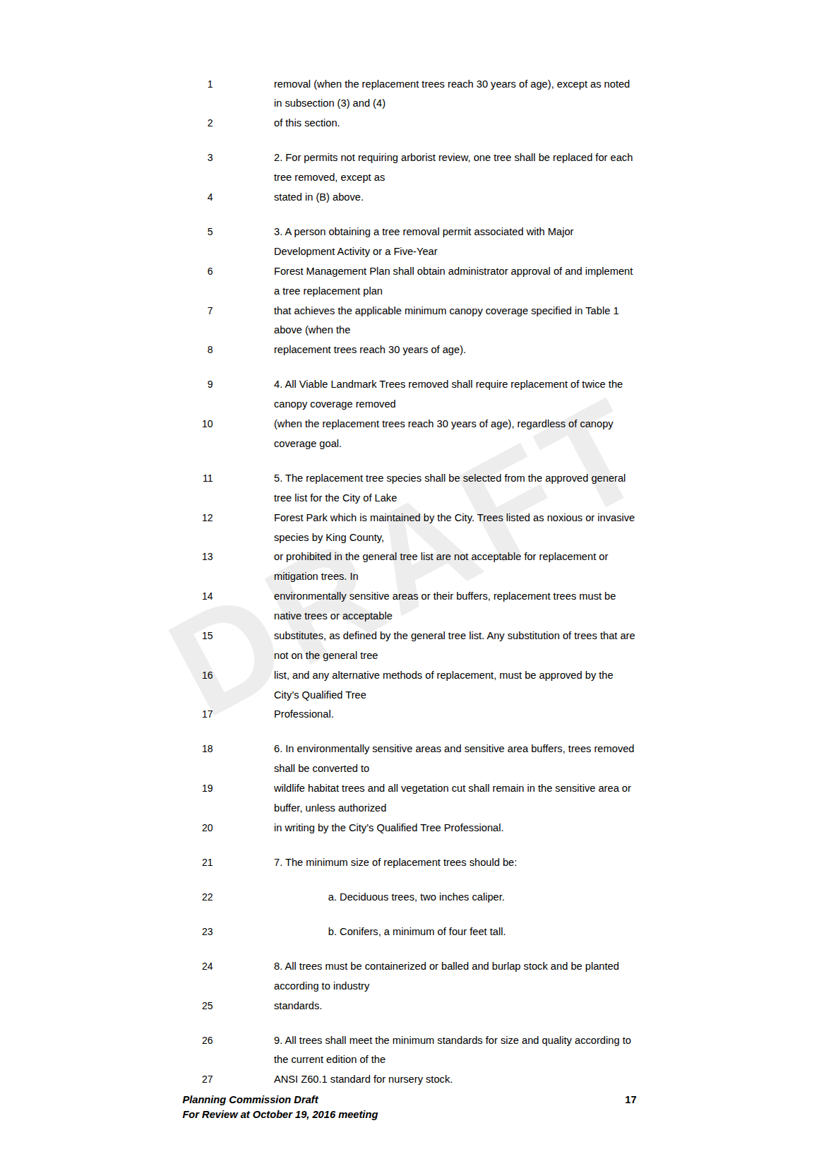removal (when the replacement trees reach 30 years of age), except as noted in subsection (3) and (4)
of this section.
2. For permits not requiring arborist review, one tree shall be replaced for each tree removed, except as
stated in (B) above.
3. A person obtaining a tree removal permit associated with Major Development Activity or a Five-Year
Forest Management Plan shall obtain administrator approval of and implement a tree replacement plan
that achieves the applicable minimum canopy coverage specified in Table 1 above (when the
replacement trees reach 30 years of age).
4. All Viable Landmark Trees removed shall require replacement of twice the canopy coverage removed
(when the replacement trees reach 30 years of age), regardless of canopy coverage goal.
5. The replacement tree species shall be selected from the approved general tree list for the City of Lake
Forest Park which is maintained by the City. Trees listed as noxious or invasive species by King County,
or prohibited in the general tree list are not acceptable for replacement or mitigation trees. In
environmentally sensitive areas or their buffers, replacement trees must be native trees or acceptable
substitutes, as defined by the general tree list. Any substitution of trees that are not on the general tree
list, and any alternative methods of replacement, must be approved by the City’s Qualified Tree
Professional.
6. In environmentally sensitive areas and sensitive area buffers, trees removed shall be converted to
wildlife habitat trees and all vegetation cut shall remain in the sensitive area or buffer, unless authorized
in writing by the City’s Qualified Tree Professional.
7. The minimum size of replacement trees should be:
a. Deciduous trees, two inches caliper.
b. Conifers, a minimum of four feet tall.
8. All trees must be containerized or balled and burlap stock and be planted according to industry
standards.
9. All trees shall meet the minimum standards for size and quality according to the current edition of the
ANSI Z60.1 standard for nursery stock.
17 Planning Commission Draft
For Review at October 19, 2016 meeting